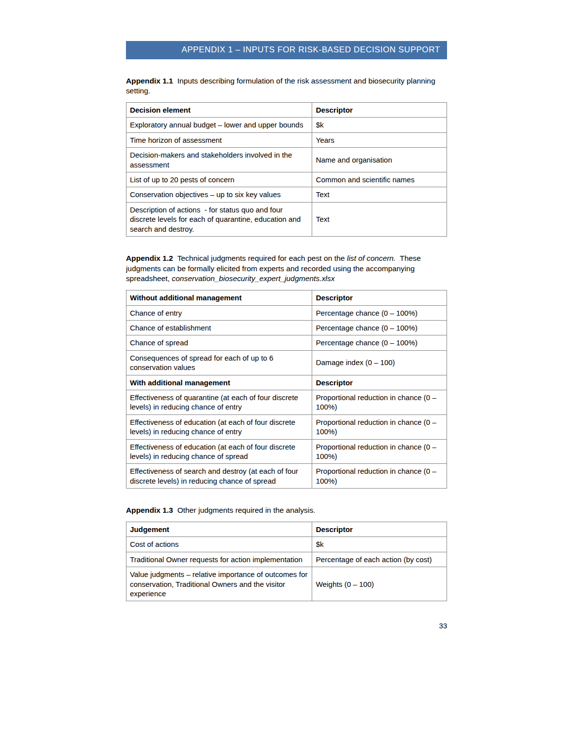APPENDIX 1 – INPUTS FOR RISK-BASED DECISION SUPPORT
Appendix 1.1 Inputs describing formulation of the risk assessment and biosecurity planning setting.
| Decision element | Descriptor |
| --- | --- |
| Exploratory annual budget – lower and upper bounds | $k |
| Time horizon of assessment | Years |
| Decision-makers and stakeholders involved in the assessment | Name and organisation |
| List of up to 20 pests of concern | Common and scientific names |
| Conservation objectives – up to six key values | Text |
| Description of actions - for status quo and four discrete levels for each of quarantine, education and search and destroy. | Text |
Appendix 1.2 Technical judgments required for each pest on the list of concern. These judgments can be formally elicited from experts and recorded using the accompanying spreadsheet, conservation_biosecurity_expert_judgments.xlsx
| Without additional management | Descriptor |
| --- | --- |
| Chance of entry | Percentage chance (0 – 100%) |
| Chance of establishment | Percentage chance (0 – 100%) |
| Chance of spread | Percentage chance (0 – 100%) |
| Consequences of spread for each of up to 6 conservation values | Damage index (0 – 100) |
| With additional management | Descriptor |
| Effectiveness of quarantine (at each of four discrete levels) in reducing chance of entry | Proportional reduction in chance (0 – 100%) |
| Effectiveness of education (at each of four discrete levels) in reducing chance of entry | Proportional reduction in chance (0 – 100%) |
| Effectiveness of education (at each of four discrete levels) in reducing chance of spread | Proportional reduction in chance (0 – 100%) |
| Effectiveness of search and destroy (at each of four discrete levels) in reducing chance of spread | Proportional reduction in chance (0 – 100%) |
Appendix 1.3 Other judgments required in the analysis.
| Judgement | Descriptor |
| --- | --- |
| Cost of actions | $k |
| Traditional Owner requests for action implementation | Percentage of each action (by cost) |
| Value judgments – relative importance of outcomes for conservation, Traditional Owners and the visitor experience | Weights (0 – 100) |
33